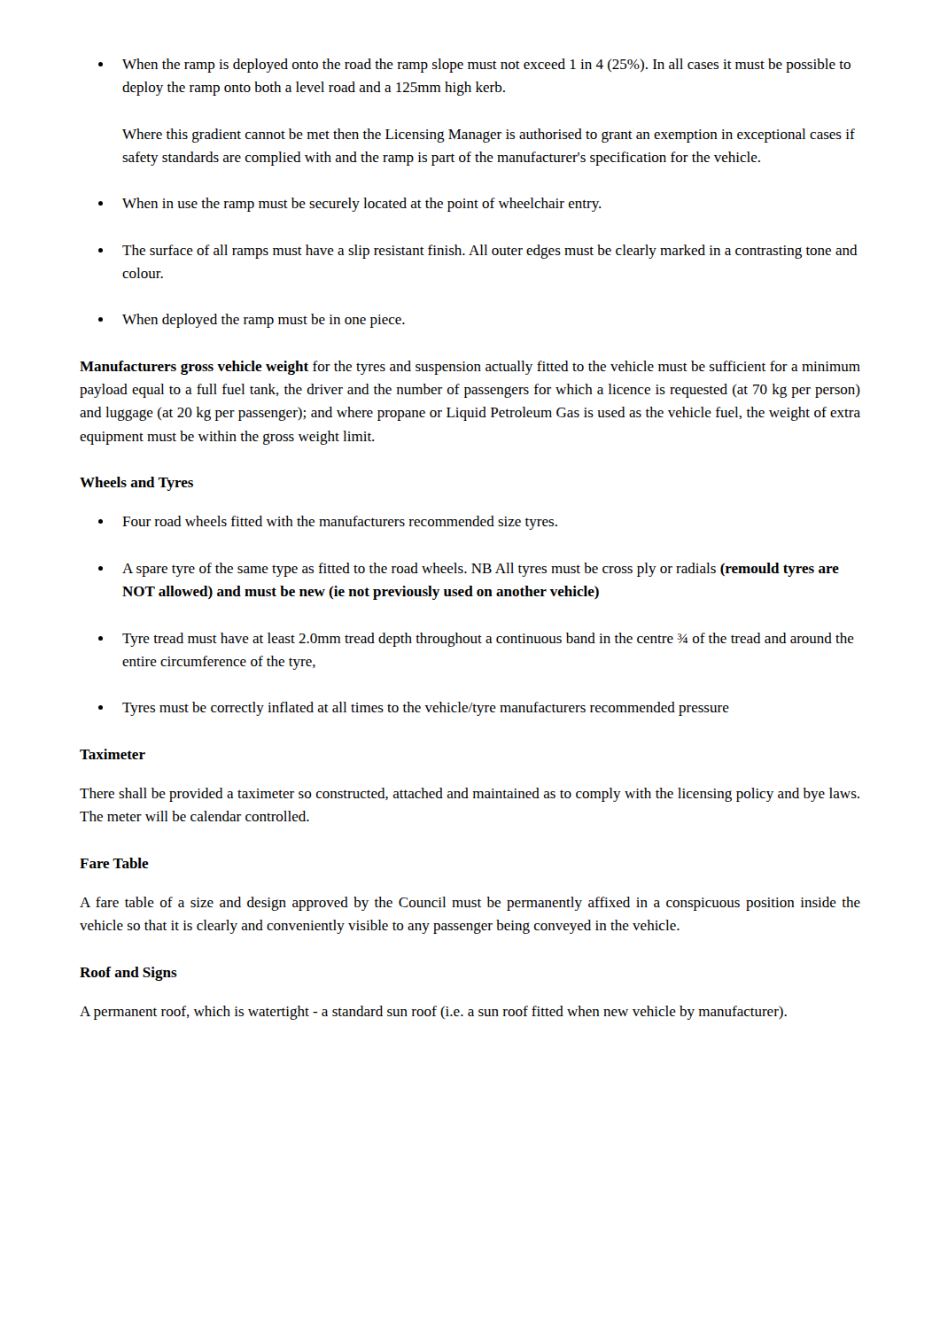When the ramp is deployed onto the road the ramp slope must not exceed 1 in 4 (25%). In all cases it must be possible to deploy the ramp onto both a level road and a 125mm high kerb.
Where this gradient cannot be met then the Licensing Manager is authorised to grant an exemption in exceptional cases if safety standards are complied with and the ramp is part of the manufacturer's specification for the vehicle.
When in use the ramp must be securely located at the point of wheelchair entry.
The surface of all ramps must have a slip resistant finish. All outer edges must be clearly marked in a contrasting tone and colour.
When deployed the ramp must be in one piece.
Manufacturers gross vehicle weight for the tyres and suspension actually fitted to the vehicle must be sufficient for a minimum payload equal to a full fuel tank, the driver and the number of passengers for which a licence is requested (at 70 kg per person) and luggage (at 20 kg per passenger); and where propane or Liquid Petroleum Gas is used as the vehicle fuel, the weight of extra equipment must be within the gross weight limit.
Wheels and Tyres
Four road wheels fitted with the manufacturers recommended size tyres.
A spare tyre of the same type as fitted to the road wheels. NB All tyres must be cross ply or radials (remould tyres are NOT allowed) and must be new (ie not previously used on another vehicle)
Tyre tread must have at least 2.0mm tread depth throughout a continuous band in the centre ¾ of the tread and around the entire circumference of the tyre,
Tyres must be correctly inflated at all times to the vehicle/tyre manufacturers recommended pressure
Taximeter
There shall be provided a taximeter so constructed, attached and maintained as to comply with the licensing policy and bye laws. The meter will be calendar controlled.
Fare Table
A fare table of a size and design approved by the Council must be permanently affixed in a conspicuous position inside the vehicle so that it is clearly and conveniently visible to any passenger being conveyed in the vehicle.
Roof and Signs
A permanent roof, which is watertight - a standard sun roof (i.e. a sun roof fitted when new vehicle by manufacturer).